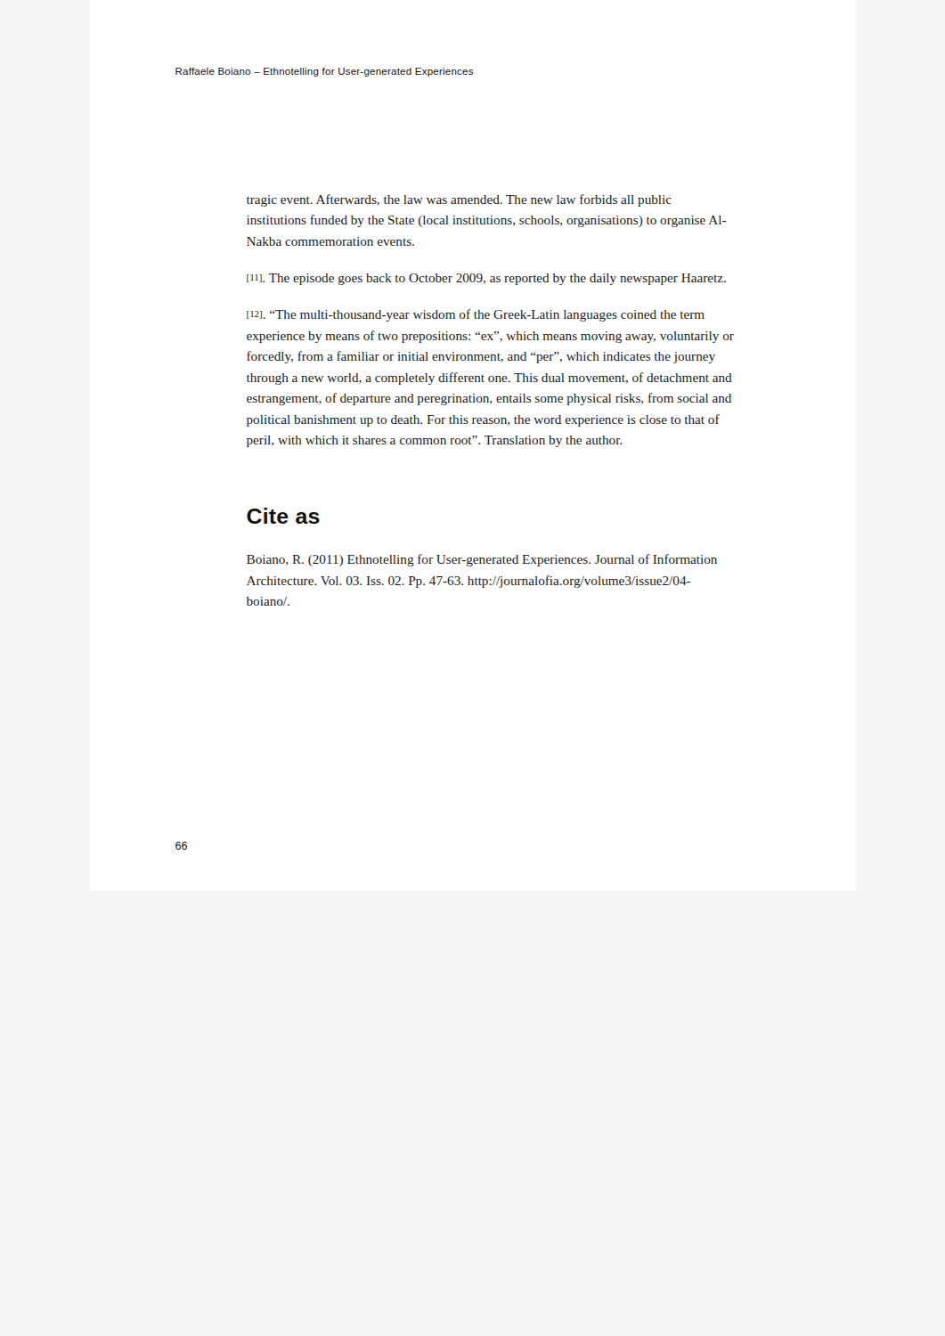Raffaele Boiano – Ethnotelling for User-generated Experiences
tragic event. Afterwards, the law was amended. The new law forbids all public institutions funded by the State (local institutions, schools, organisations) to organise Al-Nakba commemoration events.
[11]. The episode goes back to October 2009, as reported by the daily newspaper Haaretz.
[12]. “The multi-thousand-year wisdom of the Greek-Latin languages coined the term experience by means of two prepositions: “ex”, which means moving away, voluntarily or forcedly, from a familiar or initial environment, and “per”, which indicates the journey through a new world, a completely different one. This dual movement, of detachment and estrangement, of departure and peregrination, entails some physical risks, from social and political banishment up to death. For this reason, the word experience is close to that of peril, with which it shares a common root”. Translation by the author.
Cite as
Boiano, R. (2011) Ethnotelling for User-generated Experiences. Journal of Information Architecture. Vol. 03. Iss. 02. Pp. 47-63. http://journalofia.org/volume3/issue2/04-boiano/.
66